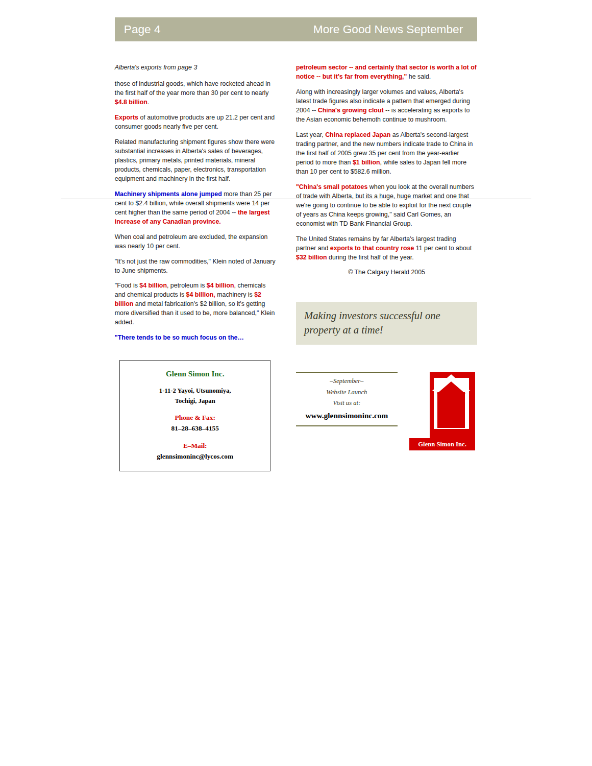Page 4 More Good News September
Alberta's exports from page 3
those of industrial goods, which have rocketed ahead in the first half of the year more than 30 per cent to nearly $4.8 billion.
Exports of automotive products are up 21.2 per cent and consumer goods nearly five per cent.
Related manufacturing shipment figures show there were substantial increases in Alberta's sales of beverages, plastics, primary metals, printed materials, mineral products, chemicals, paper, electronics, transportation equipment and machinery in the first half.
Machinery shipments alone jumped more than 25 per cent to $2.4 billion, while overall shipments were 14 per cent higher than the same period of 2004 -- the largest increase of any Canadian province.
When coal and petroleum are excluded, the expansion was nearly 10 per cent.
"It's not just the raw commodities," Klein noted of January to June shipments.
"Food is $4 billion, petroleum is $4 billion, chemicals and chemical products is $4 billion, machinery is $2 billion and metal fabrication's $2 billion, so it's getting more diversified than it used to be, more balanced," Klein added.
"There tends to be so much focus on the…
Glenn Simon Inc.
1-11-2 Yayoi, Utsunomiya,
Tochigi, Japan
Phone & Fax:
81–28–638–4155
E–Mail:
glennsimoninc@lycos.com
petroleum sector -- and certainly that sector is worth a lot of notice -- but it's far from everything," he said.
Along with increasingly larger volumes and values, Alberta's latest trade figures also indicate a pattern that emerged during 2004 -- China's growing clout -- is accelerating as exports to the Asian economic behemoth continue to mushroom.
Last year, China replaced Japan as Alberta's second-largest trading partner, and the new numbers indicate trade to China in the first half of 2005 grew 35 per cent from the year-earlier period to more than $1 billion, while sales to Japan fell more than 10 per cent to $582.6 million.
"China's small potatoes when you look at the overall numbers of trade with Alberta, but its a huge, huge market and one that we're going to continue to be able to exploit for the next couple of years as China keeps growing," said Carl Gomes, an economist with TD Bank Financial Group.
The United States remains by far Alberta's largest trading partner and exports to that country rose 11 per cent to about $32 billion during the first half of the year.
© The Calgary Herald 2005
Making investors successful one property at a time!
–September–
Website Launch
Visit us at:
www.glennsimoninc.com
Glenn Simon Inc.